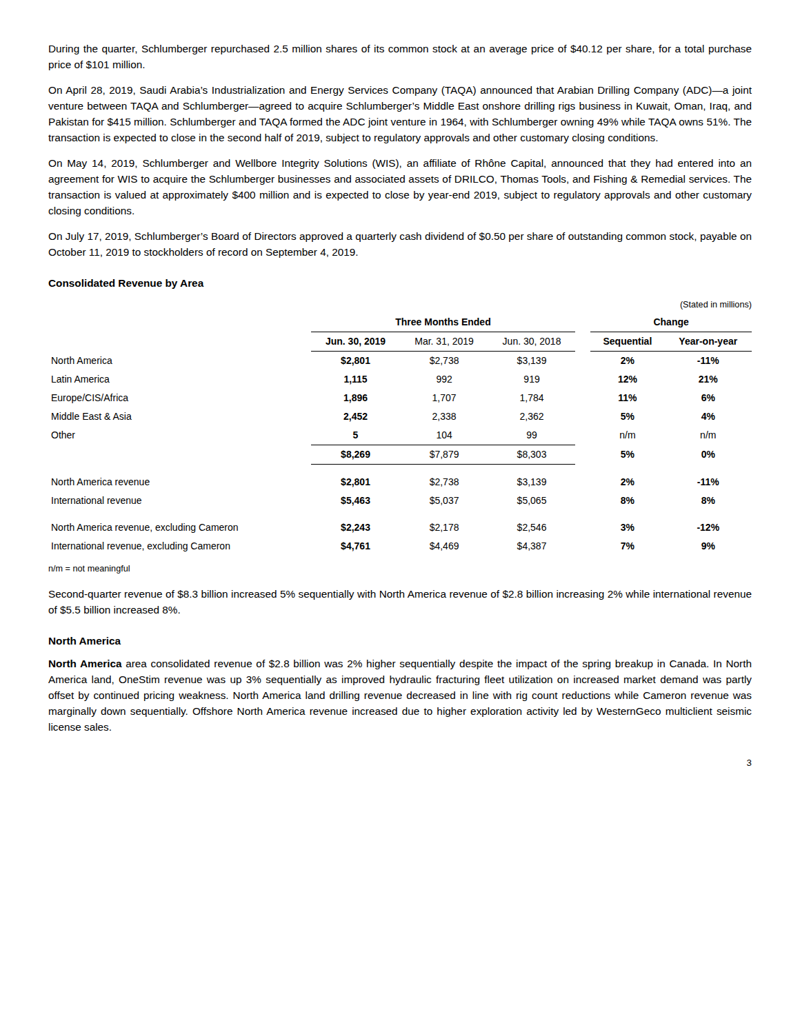During the quarter, Schlumberger repurchased 2.5 million shares of its common stock at an average price of $40.12 per share, for a total purchase price of $101 million.
On April 28, 2019, Saudi Arabia’s Industrialization and Energy Services Company (TAQA) announced that Arabian Drilling Company (ADC)—a joint venture between TAQA and Schlumberger—agreed to acquire Schlumberger’s Middle East onshore drilling rigs business in Kuwait, Oman, Iraq, and Pakistan for $415 million. Schlumberger and TAQA formed the ADC joint venture in 1964, with Schlumberger owning 49% while TAQA owns 51%. The transaction is expected to close in the second half of 2019, subject to regulatory approvals and other customary closing conditions.
On May 14, 2019, Schlumberger and Wellbore Integrity Solutions (WIS), an affiliate of Rhône Capital, announced that they had entered into an agreement for WIS to acquire the Schlumberger businesses and associated assets of DRILCO, Thomas Tools, and Fishing & Remedial services. The transaction is valued at approximately $400 million and is expected to close by year-end 2019, subject to regulatory approvals and other customary closing conditions.
On July 17, 2019, Schlumberger’s Board of Directors approved a quarterly cash dividend of $0.50 per share of outstanding common stock, payable on October 11, 2019 to stockholders of record on September 4, 2019.
Consolidated Revenue by Area
(Stated in millions)
| | Three Months Ended | | Change |
| | Jun. 30, 2019 | Mar. 31, 2019 | Jun. 30, 2018 | | Sequential | Year-on-year |
| North America | $2,801 | $2,738 | $3,139 | | 2% | -11% |
| Latin America | 1,115 | 992 | 919 | | 12% | 21% |
| Europe/CIS/Africa | 1,896 | 1,707 | 1,784 | | 11% | 6% |
| Middle East & Asia | 2,452 | 2,338 | 2,362 | | 5% | 4% |
| Other | 5 | 104 | 99 | | n/m | n/m |
| | $8,269 | $7,879 | $8,303 | | 5% | 0% |
| North America revenue | $2,801 | $2,738 | $3,139 | | 2% | -11% |
| International revenue | $5,463 | $5,037 | $5,065 | | 8% | 8% |
| North America revenue, excluding Cameron | $2,243 | $2,178 | $2,546 | | 3% | -12% |
| International revenue, excluding Cameron | $4,761 | $4,469 | $4,387 | | 7% | 9% |
n/m = not meaningful
Second-quarter revenue of $8.3 billion increased 5% sequentially with North America revenue of $2.8 billion increasing 2% while international revenue of $5.5 billion increased 8%.
North America
North America area consolidated revenue of $2.8 billion was 2% higher sequentially despite the impact of the spring breakup in Canada. In North America land, OneStim revenue was up 3% sequentially as improved hydraulic fracturing fleet utilization on increased market demand was partly offset by continued pricing weakness. North America land drilling revenue decreased in line with rig count reductions while Cameron revenue was marginally down sequentially. Offshore North America revenue increased due to higher exploration activity led by WesternGeco multiclient seismic license sales.
3